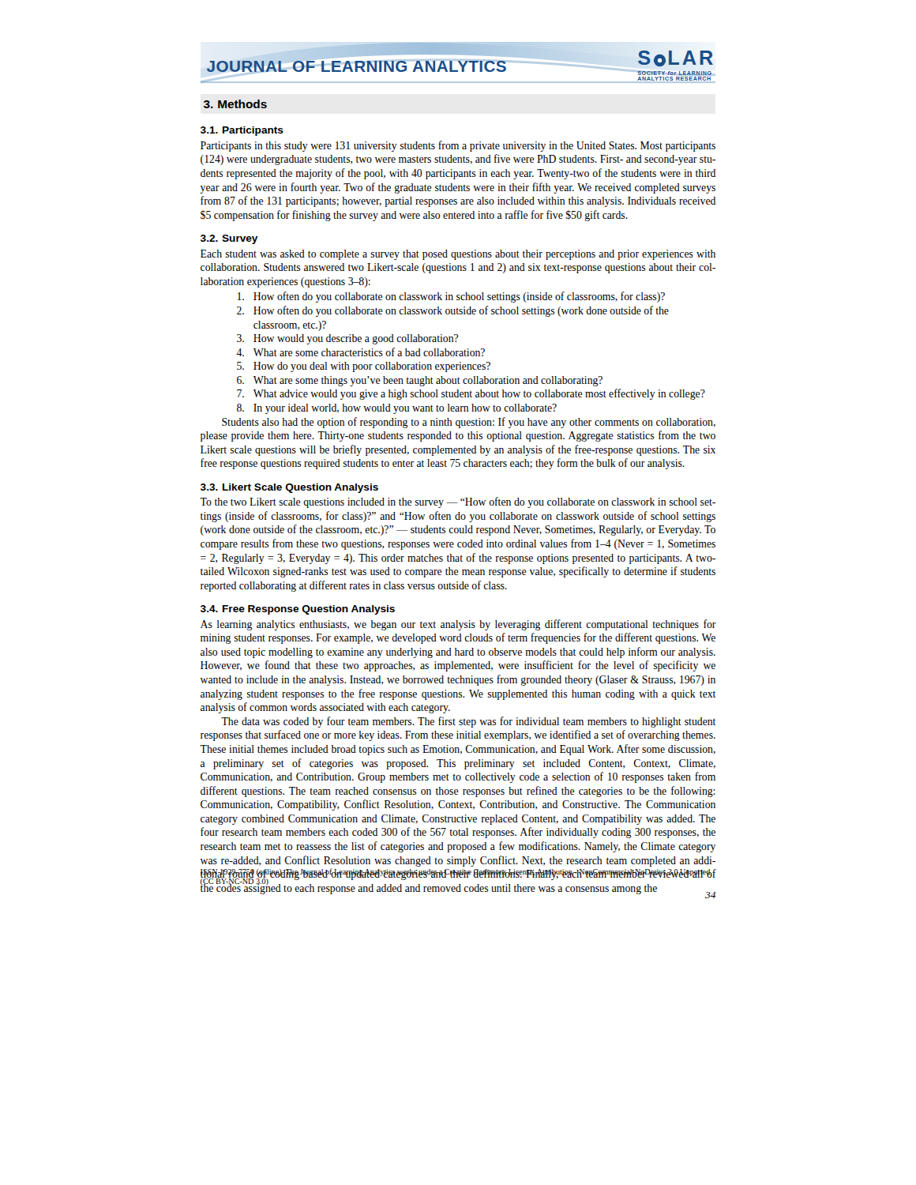JOURNAL OF LEARNING ANALYTICS
S LAR
SOCIETY for LEARNING
ANALYTICS RESEARCH
3. Methods
3.1. Participants
Participants in this study were 131 university students from a private university in the United States. Most participants (124) were undergraduate students, two were masters students, and five were PhD students. First- and second-year students represented the majority of the pool, with 40 participants in each year. Twenty-two of the students were in third year and 26 were in fourth year. Two of the graduate students were in their fifth year. We received completed surveys from 87 of the 131 participants; however, partial responses are also included within this analysis. Individuals received $5 compensation for finishing the survey and were also entered into a raffle for five $50 gift cards.
3.2. Survey
Each student was asked to complete a survey that posed questions about their perceptions and prior experiences with collaboration. Students answered two Likert-scale (questions 1 and 2) and six text-response questions about their collaboration experiences (questions 3–8):
How often do you collaborate on classwork in school settings (inside of classrooms, for class)?
How often do you collaborate on classwork outside of school settings (work done outside of the classroom, etc.)?
How would you describe a good collaboration?
What are some characteristics of a bad collaboration?
How do you deal with poor collaboration experiences?
What are some things you’ve been taught about collaboration and collaborating?
What advice would you give a high school student about how to collaborate most effectively in college?
In your ideal world, how would you want to learn how to collaborate?
Students also had the option of responding to a ninth question: If you have any other comments on collaboration, please provide them here. Thirty-one students responded to this optional question. Aggregate statistics from the two Likert scale questions will be briefly presented, complemented by an analysis of the free-response questions. The six free response questions required students to enter at least 75 characters each; they form the bulk of our analysis.
3.3. Likert Scale Question Analysis
To the two Likert scale questions included in the survey — “How often do you collaborate on classwork in school settings (inside of classrooms, for class)?” and “How often do you collaborate on classwork outside of school settings (work done outside of the classroom, etc.)?” — students could respond Never, Sometimes, Regularly, or Everyday. To compare results from these two questions, responses were coded into ordinal values from 1–4 (Never = 1, Sometimes = 2, Regularly = 3, Everyday = 4). This order matches that of the response options presented to participants. A two-tailed Wilcoxon signed-ranks test was used to compare the mean response value, specifically to determine if students reported collaborating at different rates in class versus outside of class.
3.4. Free Response Question Analysis
As learning analytics enthusiasts, we began our text analysis by leveraging different computational techniques for mining student responses. For example, we developed word clouds of term frequencies for the different questions. We also used topic modelling to examine any underlying and hard to observe models that could help inform our analysis. However, we found that these two approaches, as implemented, were insufficient for the level of specificity we wanted to include in the analysis. Instead, we borrowed techniques from grounded theory (Glaser & Strauss, 1967) in analyzing student responses to the free response questions. We supplemented this human coding with a quick text analysis of common words associated with each category.
The data was coded by four team members. The first step was for individual team members to highlight student responses that surfaced one or more key ideas. From these initial exemplars, we identified a set of overarching themes. These initial themes included broad topics such as Emotion, Communication, and Equal Work. After some discussion, a preliminary set of categories was proposed. This preliminary set included Content, Context, Climate, Communication, and Contribution. Group members met to collectively code a selection of 10 responses taken from different questions. The team reached consensus on those responses but refined the categories to be the following: Communication, Compatibility, Conflict Resolution, Context, Contribution, and Constructive. The Communication category combined Communication and Climate, Constructive replaced Content, and Compatibility was added. The four research team members each coded 300 of the 567 total responses. After individually coding 300 responses, the research team met to reassess the list of categories and proposed a few modifications. Namely, the Climate category was re-added, and Conflict Resolution was changed to simply Conflict. Next, the research team completed an additional round of coding based on updated categories and their definitions. Finally, each team member reviewed all of the codes assigned to each response and added and removed codes until there was a consensus among the
ISSN 1929-7750 (online). The Journal of Learning Analytics works under a Creative Commons License, Attribution - NonCommercial-NoDerivs 3.0 Unported (CC BY-NC-ND 3.0)
34